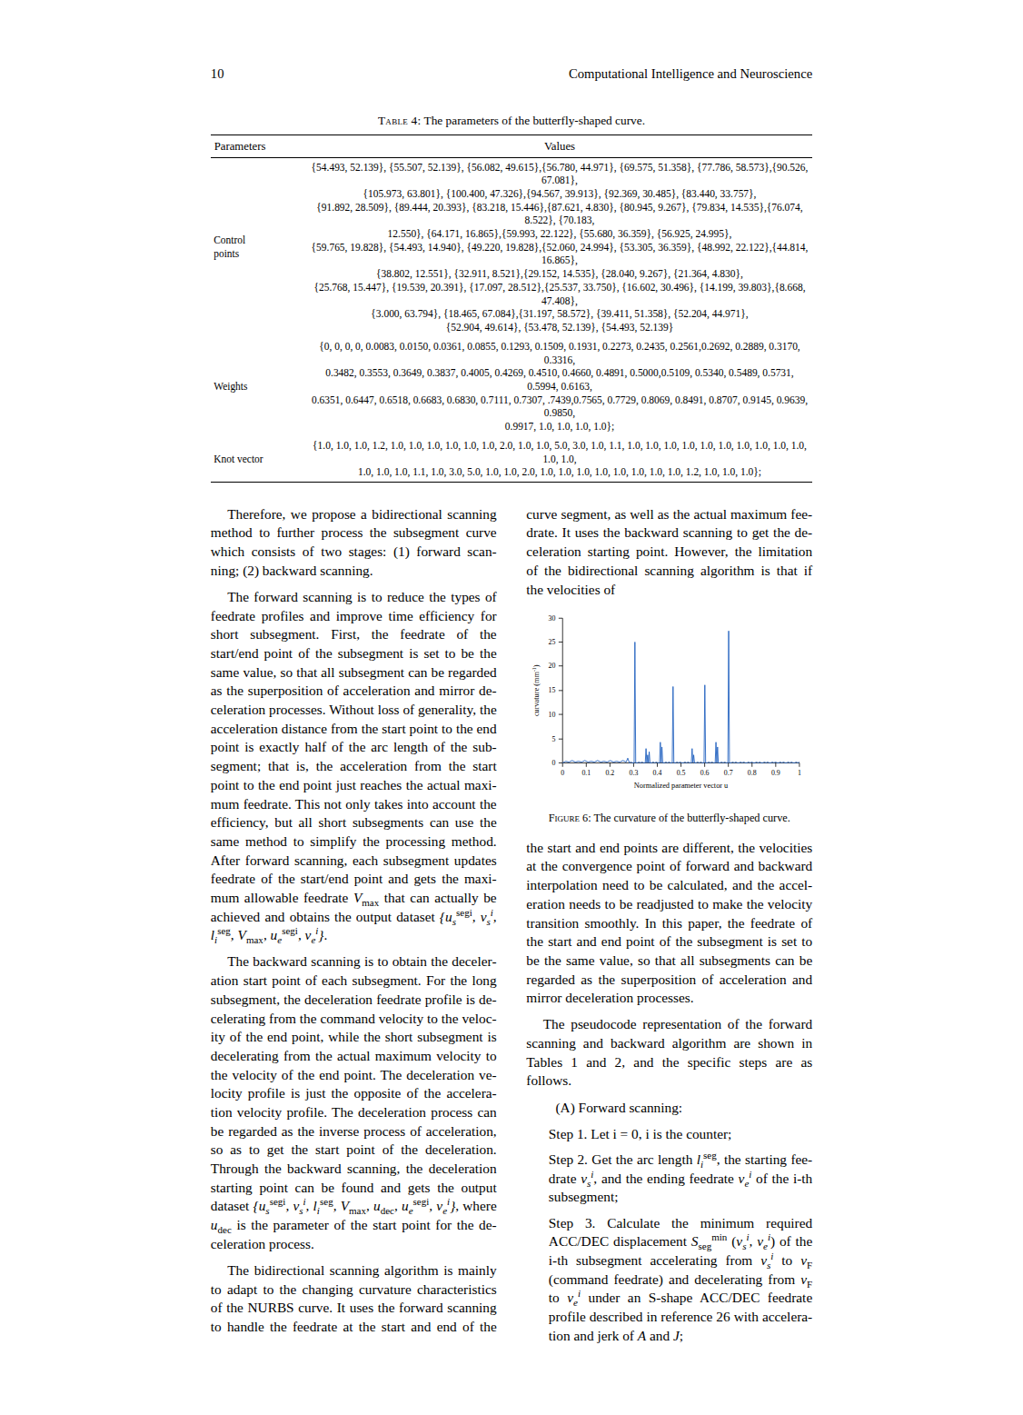10 Computational Intelligence and Neuroscience
Table 4: The parameters of the butterfly-shaped curve.
| Parameters | Values |
| --- | --- |
| Control points | {54.493, 52.139}, {55.507, 52.139}, {56.082, 49.615},{56.780, 44.971}, {69.575, 51.358}, {77.786, 58.573},{90.526, 67.081}, {105.973, 63.801}, {100.400, 47.326},{94.567, 39.913}, {92.369, 30.485}, {83.440, 33.757}, {91.892, 28.509}, {89.444, 20.393}, {83.218, 15.446},{87.621, 4.830}, {80.945, 9.267}, {79.834, 14.535},{76.074, 8.522}, {70.183, 12.550}, {64.171, 16.865},{59.993, 22.122}, {55.680, 36.359}, {56.925, 24.995}, {59.765, 19.828}, {54.493, 14.940}, {49.220, 19.828},{52.060, 24.994}, {53.305, 36.359}, {48.992, 22.122},{44.814, 16.865}, {38.802, 12.551}, {32.911, 8.521},{29.152, 14.535}, {28.040, 9.267}, {21.364, 4.830}, {25.768, 15.447}, {19.539, 20.391}, {17.097, 28.512},{25.537, 33.750}, {16.602, 30.496}, {14.199, 39.803},{8.668, 47.408}, {3.000, 63.794}, {18.465, 67.084},{31.197, 58.572}, {39.411, 51.358}, {52.204, 44.971}, {52.904, 49.614}, {53.478, 52.139}, {54.493, 52.139} |
| Weights | {0, 0, 0, 0, 0.0083, 0.0150, 0.0361, 0.0855, 0.1293, 0.1509, 0.1931, 0.2273, 0.2435, 0.2561,0.2692, 0.2889, 0.3170, 0.3316, 0.3482, 0.3553, 0.3649, 0.3837, 0.4005, 0.4269, 0.4510, 0.4660, 0.4891, 0.5000,0.5109, 0.5340, 0.5489, 0.5731, 0.5994, 0.6163, 0.6351, 0.6447, 0.6518, 0.6683, 0.6830, 0.7111, 0.7307, .7439,0.7565, 0.7729, 0.8069, 0.8491, 0.8707, 0.9145, 0.9639, 0.9850, 0.9917, 1.0, 1.0, 1.0, 1.0}; |
| Knot vector | {1.0, 1.0, 1.0, 1.2, 1.0, 1.0, 1.0, 1.0, 1.0, 1.0, 2.0, 1.0, 1.0, 5.0, 3.0, 1.0, 1.1, 1.0, 1.0, 1.0, 1.0, 1.0, 1.0, 1.0, 1.0, 1.0, 1.0, 1.0, 1.0, 1.0, 1.0, 1.0, 1.1, 1.0, 3.0, 5.0, 1.0, 1.0, 2.0, 1.0, 1.0, 1.0, 1.0, 1.0, 1.0, 1.0, 1.0, 1.2, 1.0, 1.0, 1.0}; |
Therefore, we propose a bidirectional scanning method to further process the subsegment curve which consists of two stages: (1) forward scanning; (2) backward scanning.
The forward scanning is to reduce the types of feedrate profiles and improve time efficiency for short subsegment. First, the feedrate of the start/end point of the subsegment is set to be the same value, so that all subsegment can be regarded as the superposition of acceleration and mirror deceleration processes. Without loss of generality, the acceleration distance from the start point to the end point is exactly half of the arc length of the subsegment; that is, the acceleration from the start point to the end point just reaches the actual maximum feedrate. This not only takes into account the efficiency, but all short subsegments can use the same method to simplify the processing method. After forward scanning, each subsegment updates feedrate of the start/end point and gets the maximum allowable feedrate Vmax that can actually be achieved and obtains the output dataset {ussegi, vsi, liseg, Vmax, uesegi, vei}.
The backward scanning is to obtain the deceleration start point of each subsegment. For the long subsegment, the deceleration feedrate profile is decelerating from the command velocity to the velocity of the end point, while the short subsegment is decelerating from the actual maximum velocity to the velocity of the end point. The deceleration velocity profile is just the opposite of the acceleration velocity profile. The deceleration process can be regarded as the inverse process of acceleration, so as to get the start point of the deceleration. Through the backward scanning, the deceleration starting point can be found and gets the output dataset {ussegi, vsi, liseg, Vmax, udec, uesegi, vei}, where udec is the parameter of the start point for the deceleration process.
The bidirectional scanning algorithm is mainly to adapt to the changing curvature characteristics of the NURBS curve. It uses the forward scanning to handle the feedrate at the start and end of the curve segment, as well as the actual maximum feedrate. It uses the backward scanning to get the deceleration starting point. However, the limitation of the bidirectional scanning algorithm is that if the velocities of
0 5 10 15 20 25 30 0 0.1 0.2 0.3 0.4 0.5 0.6 0.7 0.8 0.9 1 Normalized parameter vector u curvature (mm-1)
Figure 6: The curvature of the butterfly-shaped curve.
the start and end points are different, the velocities at the convergence point of forward and backward interpolation need to be calculated, and the acceleration needs to be readjusted to make the velocity transition smoothly. In this paper, the feedrate of the start and end point of the subsegment is set to be the same value, so that all subsegments can be regarded as the superposition of acceleration and mirror deceleration processes.
The pseudocode representation of the forward scanning and backward algorithm are shown in Tables 1 and 2, and the specific steps are as follows.
(A) Forward scanning:
Step 1. Let i = 0, i is the counter; Step 2. Get the arc length liseg, the starting feedrate vsi, and the ending feedrate vei of the i-th subsegment; Step 3. Calculate the minimum required ACC/DEC displacement Ssegmin (vsi, vei) of the i-th subsegment accelerating from vsi to vF (command feedrate) and decelerating from vF to vei under an S-shape ACC/DEC feedrate profile described in reference 26 with acceleration and jerk of A and J;